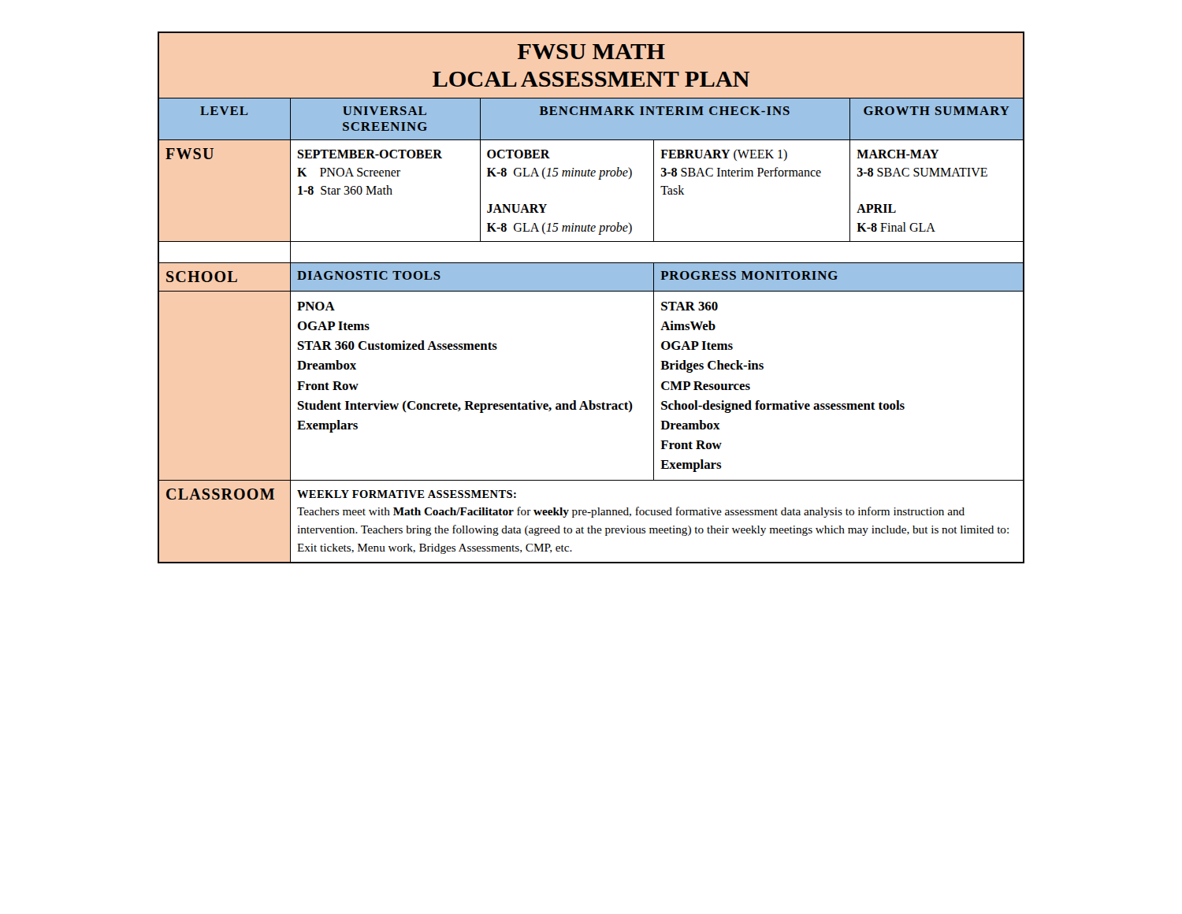| FWSU MATH LOCAL ASSESSMENT PLAN |
| LEVEL | UNIVERSAL SCREENING | BENCHMARK INTERIM CHECK-INS | GROWTH SUMMARY |
| FWSU | SEPTEMBER-OCTOBER K PNOA Screener 1-8 Star 360 Math | OCTOBER K-8 GLA ( 15 minute probe ) JANUARY K-8 GLA ( 15 minute probe ) | FEBRUARY (WEEK 1) 3-8 SBAC Interim Performance Task | MARCH-MAY 3-8 SBAC SUMMATIVE APRIL K-8 Final GLA |
| SCHOOL | DIAGNOSTIC TOOLS | PROGRESS MONITORING |
| | PNOA OGAP Items STAR 360 Customized Assessments Dreambox Front Row Student Interview (Concrete, Representative, and Abstract) Exemplars | STAR 360 AimsWeb OGAP Items Bridges Check-ins CMP Resources School-designed formative assessment tools Dreambox Front Row Exemplars |
| CLASSROOM | WEEKLY FORMATIVE ASSESSMENTS: Teachers meet with Math Coach/Facilitator for weekly pre-planned, focused formative assessment data analysis to inform instruction and intervention. Teachers bring the following data (agreed to at the previous meeting) to their weekly meetings which may include, but is not limited to: Exit tickets, Menu work, Bridges Assessments, CMP, etc. |